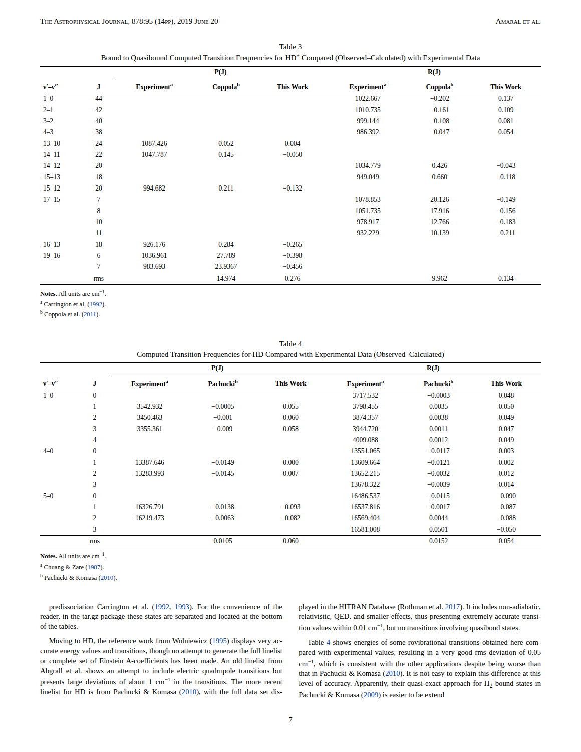The Astrophysical Journal, 878:95 (14pp), 2019 June 20
Amaral et al.
Table 3 Bound to Quasibound Computed Transition Frequencies for HD+ Compared (Observed–Calculated) with Experimental Data
| ν′–ν″ | J | P(J) | R(J) |
| --- | --- | --- | --- |
| Experiment a | Coppola b | This Work | Experiment a | Coppola b | This Work |
| 1–0 | 44 | | | | 1022.667 | −0.202 | 0.137 |
| 2–1 | 42 | | | | 1010.735 | −0.161 | 0.109 |
| 3–2 | 40 | | | | 999.144 | −0.108 | 0.081 |
| 4–3 | 38 | | | | 986.392 | −0.047 | 0.054 |
| 13–10 | 24 | 1087.426 | 0.052 | 0.004 | | | |
| 14–11 | 22 | 1047.787 | 0.145 | −0.050 | | | |
| 14–12 | 20 | | | | 1034.779 | 0.426 | −0.043 |
| 15–13 | 18 | | | | 949.049 | 0.660 | −0.118 |
| 15–12 | 20 | 994.682 | 0.211 | −0.132 | | | |
| 17–15 | 7 | | | | 1078.853 | 20.126 | −0.149 |
| | 8 | | | | 1051.735 | 17.916 | −0.156 |
| | 10 | | | | 978.917 | 12.766 | −0.183 |
| | 11 | | | | 932.229 | 10.139 | −0.211 |
| 16–13 | 18 | 926.176 | 0.284 | −0.265 | | | |
| 19–16 | 6 | 1036.961 | 27.789 | −0.398 | | | |
| | 7 | 983.693 | 23.9367 | −0.456 | | | |
| | rms | | 14.974 | 0.276 | | 9.962 | 0.134 |
Notes. All units are cm−1.
a Carrington et al. (1992).
b Coppola et al. (2011).
Table 4 Computed Transition Frequencies for HD Compared with Experimental Data (Observed–Calculated)
| ν′–ν″ | J | P(J) | R(J) |
| --- | --- | --- | --- |
| Experiment a | Pachucki b | This Work | Experiment a | Pachucki b | This Work |
| 1–0 | 0 | | | | 3717.532 | −0.0003 | 0.048 |
| | 1 | 3542.932 | −0.0005 | 0.055 | 3798.455 | 0.0035 | 0.050 |
| | 2 | 3450.463 | −0.001 | 0.060 | 3874.357 | 0.0038 | 0.049 |
| | 3 | 3355.361 | −0.009 | 0.058 | 3944.720 | 0.0011 | 0.047 |
| | 4 | | | | 4009.088 | 0.0012 | 0.049 |
| 4–0 | 0 | | | | 13551.065 | −0.0117 | 0.003 |
| | 1 | 13387.646 | −0.0149 | 0.000 | 13609.664 | −0.0121 | 0.002 |
| | 2 | 13283.993 | −0.0145 | 0.007 | 13652.215 | −0.0032 | 0.012 |
| | 3 | | | | 13678.322 | −0.0039 | 0.014 |
| 5–0 | 0 | | | | 16486.537 | −0.0115 | −0.090 |
| | 1 | 16326.791 | −0.0138 | −0.093 | 16537.816 | −0.0017 | −0.087 |
| | 2 | 16219.473 | −0.0063 | −0.082 | 16569.404 | 0.0044 | −0.088 |
| | 3 | | | | 16581.008 | 0.0501 | −0.050 |
| | rms | | 0.0105 | 0.060 | | 0.0152 | 0.054 |
Notes. All units are cm−1.
a Chuang & Zare (1987).
b Pachucki & Komasa (2010).
predissociation Carrington et al. (1992, 1993). For the convenience of the reader, in the tar.gz package these states are separated and located at the bottom of the tables.
Moving to HD, the reference work from Wolniewicz (1995) displays very accurate energy values and transitions, though no attempt to generate the full linelist or complete set of Einstein A-coefficients has been made. An old linelist from Abgrall et al. shows an attempt to include electric quadrupole transitions but presents large deviations of about 1 cm−1 in the transitions. The more recent linelist for HD is from Pachucki & Komasa (2010), with the full data set displayed in the HITRAN Database (Rothman et al. 2017). It includes non-adiabatic, relativistic, QED, and smaller effects, thus presenting extremely accurate transition values within 0.01 cm−1, but no transitions involving quasibond states.
Table 4 shows energies of some rovibrational transitions obtained here compared with experimental values, resulting in a very good rms deviation of 0.05 cm−1, which is consistent with the other applications despite being worse than that in Pachucki & Komasa (2010). It is not easy to explain this difference at this level of accuracy. Apparently, their quasi-exact approach for H2 bound states in Pachucki & Komasa (2009) is easier to be extend
7